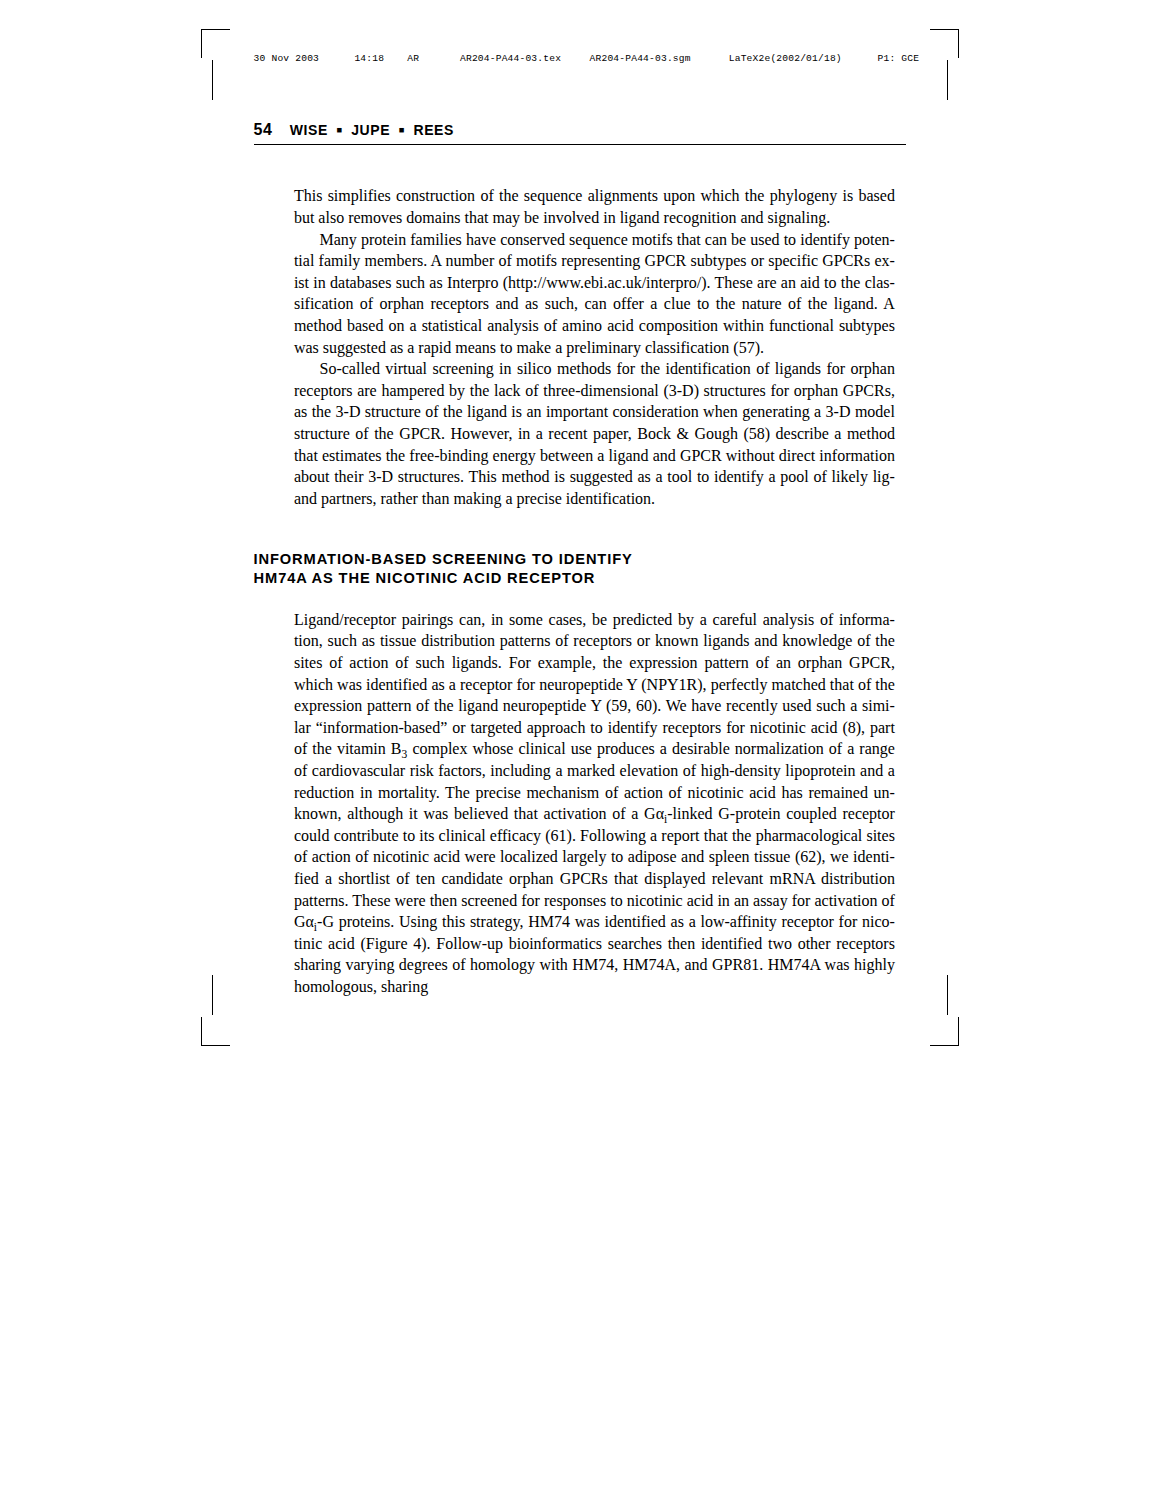30 Nov 200314:18 AR AR204-PA44-03.tex AR204-PA44-03.sgm LaTeX2e(2002/01/18) P1: GCE
54 WISE■JUPE■REES
This simplifies construction of the sequence alignments upon which the phylogeny is based but also removes domains that may be involved in ligand recognition and signaling.
Many protein families have conserved sequence motifs that can be used to identify potential family members. A number of motifs representing GPCR subtypes or specific GPCRs exist in databases such as Interpro (http://www.ebi.ac.uk/interpro/). These are an aid to the classification of orphan receptors and as such, can offer a clue to the nature of the ligand. A method based on a statistical analysis of amino acid composition within functional subtypes was suggested as a rapid means to make a preliminary classification (57).
So-called virtual screening in silico methods for the identification of ligands for orphan receptors are hampered by the lack of three-dimensional (3-D) structures for orphan GPCRs, as the 3-D structure of the ligand is an important consideration when generating a 3-D model structure of the GPCR. However, in a recent paper, Bock & Gough (58) describe a method that estimates the free-binding energy between a ligand and GPCR without direct information about their 3-D structures. This method is suggested as a tool to identify a pool of likely ligand partners, rather than making a precise identification.
Information-Based Screening to Identify HM74A as the Nicotinic Acid Receptor
Ligand/receptor pairings can, in some cases, be predicted by a careful analysis of information, such as tissue distribution patterns of receptors or known ligands and knowledge of the sites of action of such ligands. For example, the expression pattern of an orphan GPCR, which was identified as a receptor for neuropeptide Y (NPY1R), perfectly matched that of the expression pattern of the ligand neuropeptide Y (59, 60). We have recently used such a similar “information-based” or targeted approach to identify receptors for nicotinic acid (8), part of the vitamin B3 complex whose clinical use produces a desirable normalization of a range of cardiovascular risk factors, including a marked elevation of high-density lipoprotein and a reduction in mortality. The precise mechanism of action of nicotinic acid has remained unknown, although it was believed that activation of a Gαi-linked G-protein coupled receptor could contribute to its clinical efficacy (61). Following a report that the pharmacological sites of action of nicotinic acid were localized largely to adipose and spleen tissue (62), we identified a shortlist of ten candidate orphan GPCRs that displayed relevant mRNA distribution patterns. These were then screened for responses to nicotinic acid in an assay for activation of Gαi-G proteins. Using this strategy, HM74 was identified as a low-affinity receptor for nicotinic acid (Figure 4). Follow-up bioinformatics searches then identified two other receptors sharing varying degrees of homology with HM74, HM74A, and GPR81. HM74A was highly homologous, sharing